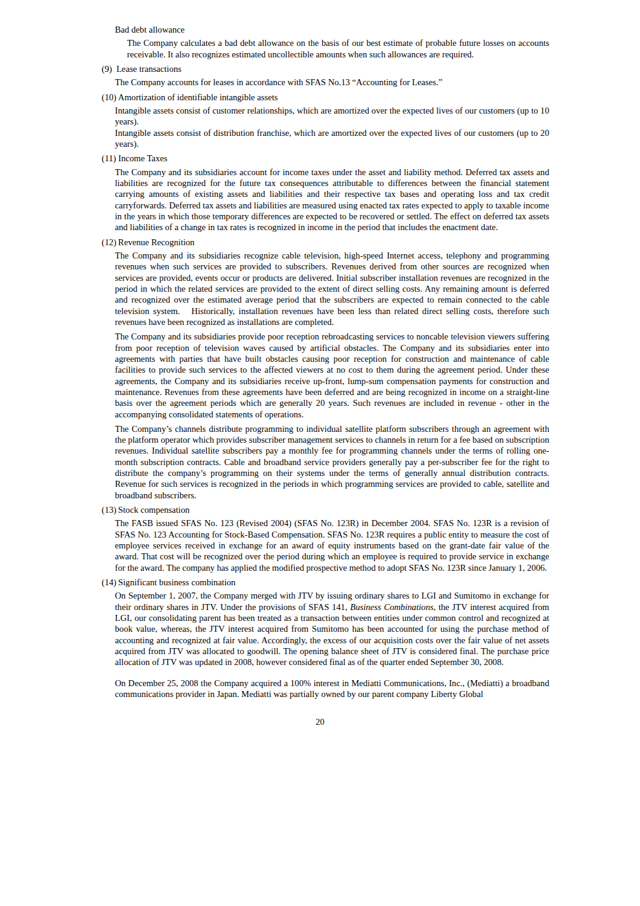Bad debt allowance
The Company calculates a bad debt allowance on the basis of our best estimate of probable future losses on accounts receivable. It also recognizes estimated uncollectible amounts when such allowances are required.
(9) Lease transactions
The Company accounts for leases in accordance with SFAS No.13 “Accounting for Leases.”
(10) Amortization of identifiable intangible assets
Intangible assets consist of customer relationships, which are amortized over the expected lives of our customers (up to 10 years).
Intangible assets consist of distribution franchise, which are amortized over the expected lives of our customers (up to 20 years).
(11) Income Taxes
The Company and its subsidiaries account for income taxes under the asset and liability method. Deferred tax assets and liabilities are recognized for the future tax consequences attributable to differences between the financial statement carrying amounts of existing assets and liabilities and their respective tax bases and operating loss and tax credit carryforwards. Deferred tax assets and liabilities are measured using enacted tax rates expected to apply to taxable income in the years in which those temporary differences are expected to be recovered or settled. The effect on deferred tax assets and liabilities of a change in tax rates is recognized in income in the period that includes the enactment date.
(12) Revenue Recognition
The Company and its subsidiaries recognize cable television, high-speed Internet access, telephony and programming revenues when such services are provided to subscribers. Revenues derived from other sources are recognized when services are provided, events occur or products are delivered. Initial subscriber installation revenues are recognized in the period in which the related services are provided to the extent of direct selling costs. Any remaining amount is deferred and recognized over the estimated average period that the subscribers are expected to remain connected to the cable television system. Historically, installation revenues have been less than related direct selling costs, therefore such revenues have been recognized as installations are completed.
The Company and its subsidiaries provide poor reception rebroadcasting services to noncable television viewers suffering from poor reception of television waves caused by artificial obstacles. The Company and its subsidiaries enter into agreements with parties that have built obstacles causing poor reception for construction and maintenance of cable facilities to provide such services to the affected viewers at no cost to them during the agreement period. Under these agreements, the Company and its subsidiaries receive up-front, lump-sum compensation payments for construction and maintenance. Revenues from these agreements have been deferred and are being recognized in income on a straight-line basis over the agreement periods which are generally 20 years. Such revenues are included in revenue - other in the accompanying consolidated statements of operations.
The Company’s channels distribute programming to individual satellite platform subscribers through an agreement with the platform operator which provides subscriber management services to channels in return for a fee based on subscription revenues. Individual satellite subscribers pay a monthly fee for programming channels under the terms of rolling one-month subscription contracts. Cable and broadband service providers generally pay a per-subscriber fee for the right to distribute the company’s programming on their systems under the terms of generally annual distribution contracts. Revenue for such services is recognized in the periods in which programming services are provided to cable, satellite and broadband subscribers.
(13) Stock compensation
The FASB issued SFAS No. 123 (Revised 2004) (SFAS No. 123R) in December 2004. SFAS No. 123R is a revision of SFAS No. 123 Accounting for Stock-Based Compensation. SFAS No. 123R requires a public entity to measure the cost of employee services received in exchange for an award of equity instruments based on the grant-date fair value of the award. That cost will be recognized over the period during which an employee is required to provide service in exchange for the award. The company has applied the modified prospective method to adopt SFAS No. 123R since January 1, 2006.
(14) Significant business combination
On September 1, 2007, the Company merged with JTV by issuing ordinary shares to LGI and Sumitomo in exchange for their ordinary shares in JTV. Under the provisions of SFAS 141, Business Combinations, the JTV interest acquired from LGI, our consolidating parent has been treated as a transaction between entities under common control and recognized at book value, whereas, the JTV interest acquired from Sumitomo has been accounted for using the purchase method of accounting and recognized at fair value. Accordingly, the excess of our acquisition costs over the fair value of net assets acquired from JTV was allocated to goodwill. The opening balance sheet of JTV is considered final. The purchase price allocation of JTV was updated in 2008, however considered final as of the quarter ended September 30, 2008.
On December 25, 2008 the Company acquired a 100% interest in Mediatti Communications, Inc., (Mediatti) a broadband communications provider in Japan. Mediatti was partially owned by our parent company Liberty Global
20